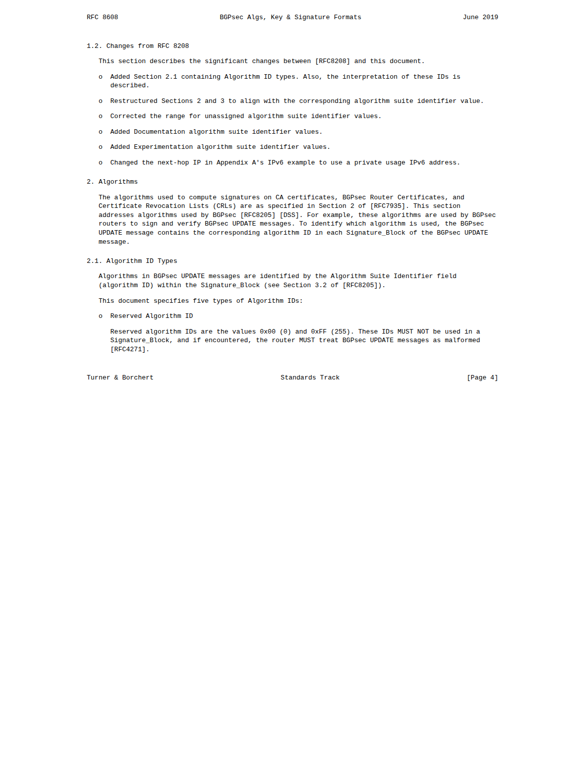RFC 8608 BGPsec Algs, Key & Signature Formats June 2019
1.2. Changes from RFC 8208
This section describes the significant changes between [RFC8208] and this document.
Added Section 2.1 containing Algorithm ID types. Also, the interpretation of these IDs is described.
Restructured Sections 2 and 3 to align with the corresponding algorithm suite identifier value.
Corrected the range for unassigned algorithm suite identifier values.
Added Documentation algorithm suite identifier values.
Added Experimentation algorithm suite identifier values.
Changed the next-hop IP in Appendix A's IPv6 example to use a private usage IPv6 address.
2. Algorithms
The algorithms used to compute signatures on CA certificates, BGPsec Router Certificates, and Certificate Revocation Lists (CRLs) are as specified in Section 2 of [RFC7935]. This section addresses algorithms used by BGPsec [RFC8205] [DSS]. For example, these algorithms are used by BGPsec routers to sign and verify BGPsec UPDATE messages. To identify which algorithm is used, the BGPsec UPDATE message contains the corresponding algorithm ID in each Signature_Block of the BGPsec UPDATE message.
2.1. Algorithm ID Types
Algorithms in BGPsec UPDATE messages are identified by the Algorithm Suite Identifier field (algorithm ID) within the Signature_Block (see Section 3.2 of [RFC8205]).
This document specifies five types of Algorithm IDs:
Reserved Algorithm ID
Reserved algorithm IDs are the values 0x00 (0) and 0xFF (255). These IDs MUST NOT be used in a Signature_Block, and if encountered, the router MUST treat BGPsec UPDATE messages as malformed [RFC4271].
Turner & Borchert Standards Track [Page 4]